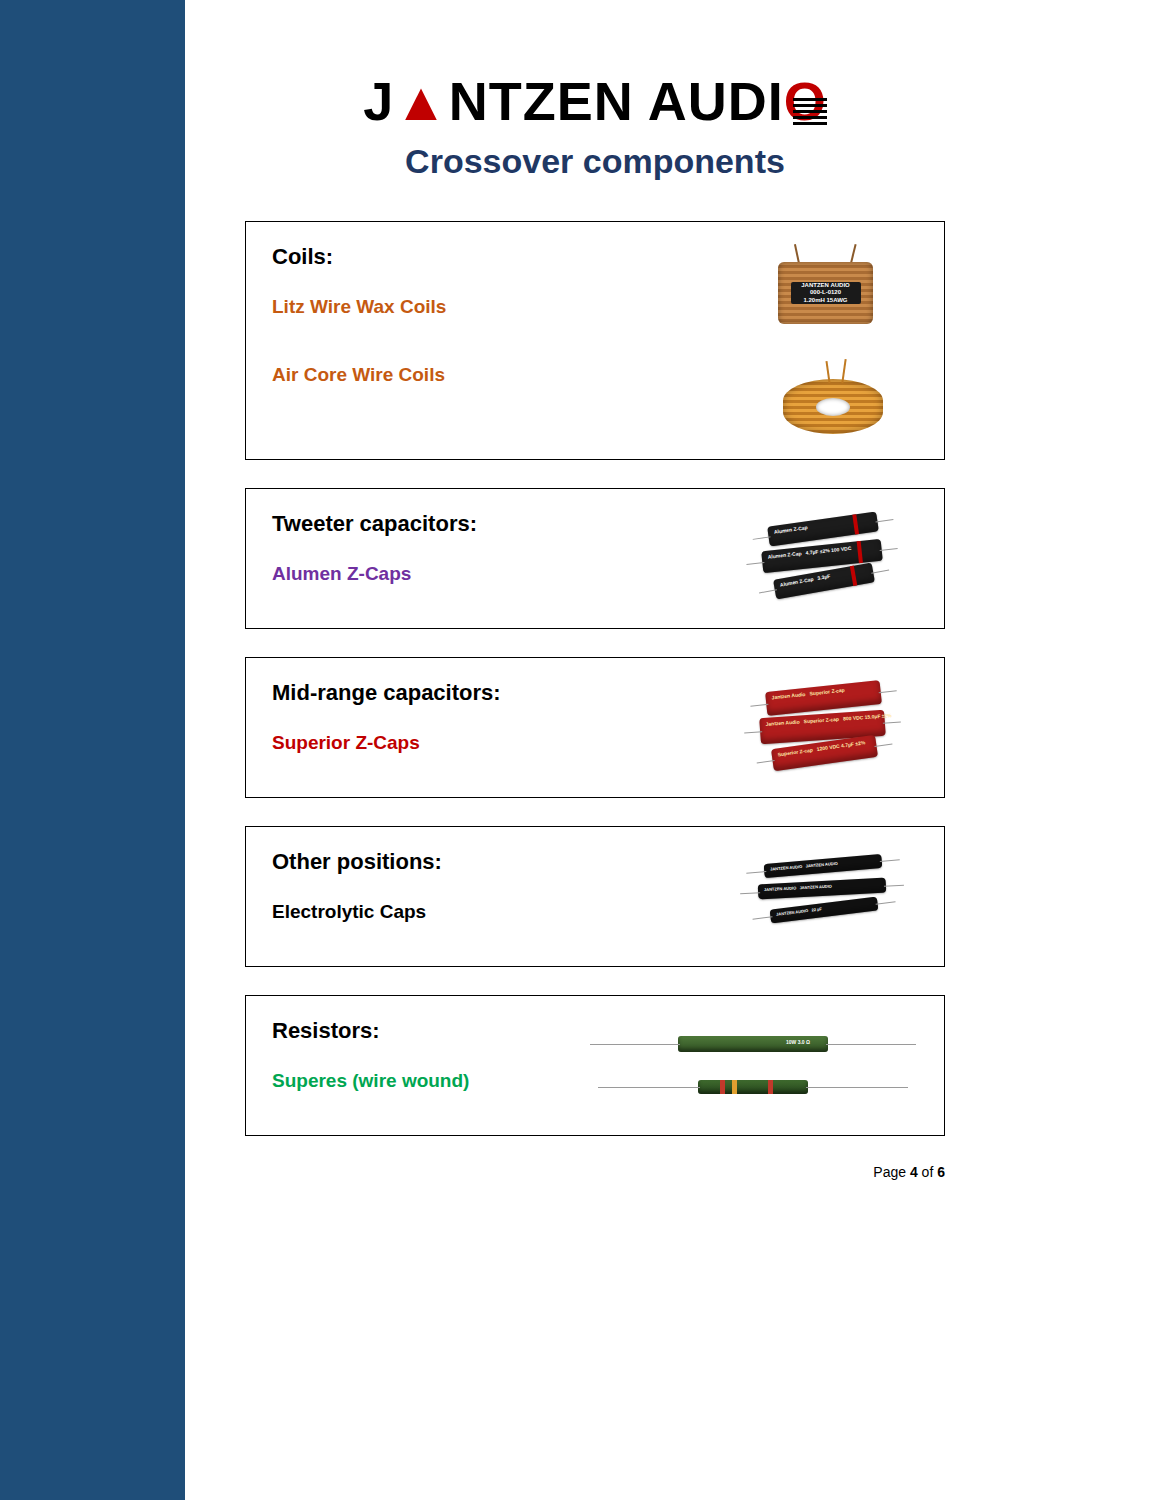J▲NTZEN AUDIO
Crossover components
Coils:
Litz Wire Wax Coils
Air Core Wire Coils
JANTZEN AUDIO
000-L-0120
1.20mH 15AWG
Tweeter capacitors:
Alumen Z-Caps
Alumen Z-Cap
Alumen Z-Cap 4.7µF ±2% 100 VDC
Alumen Z-Cap 3.3µF
Mid-range capacitors:
Superior Z-Caps
Jantzen Audio Superior Z-cap
Jantzen Audio Superior Z-cap 800 VDC 15.0µF ±2%
Superior Z-cap 1200 VDC 4.7µF ±2%
Other positions:
Electrolytic Caps
JANTZEN AUDIO JANTZEN AUDIO
JANTZEN AUDIO JANTZEN AUDIO
JANTZEN AUDIO 22 µF
Resistors:
Superes (wire wound)
10W 3.0 Ω
Page 4 of 6